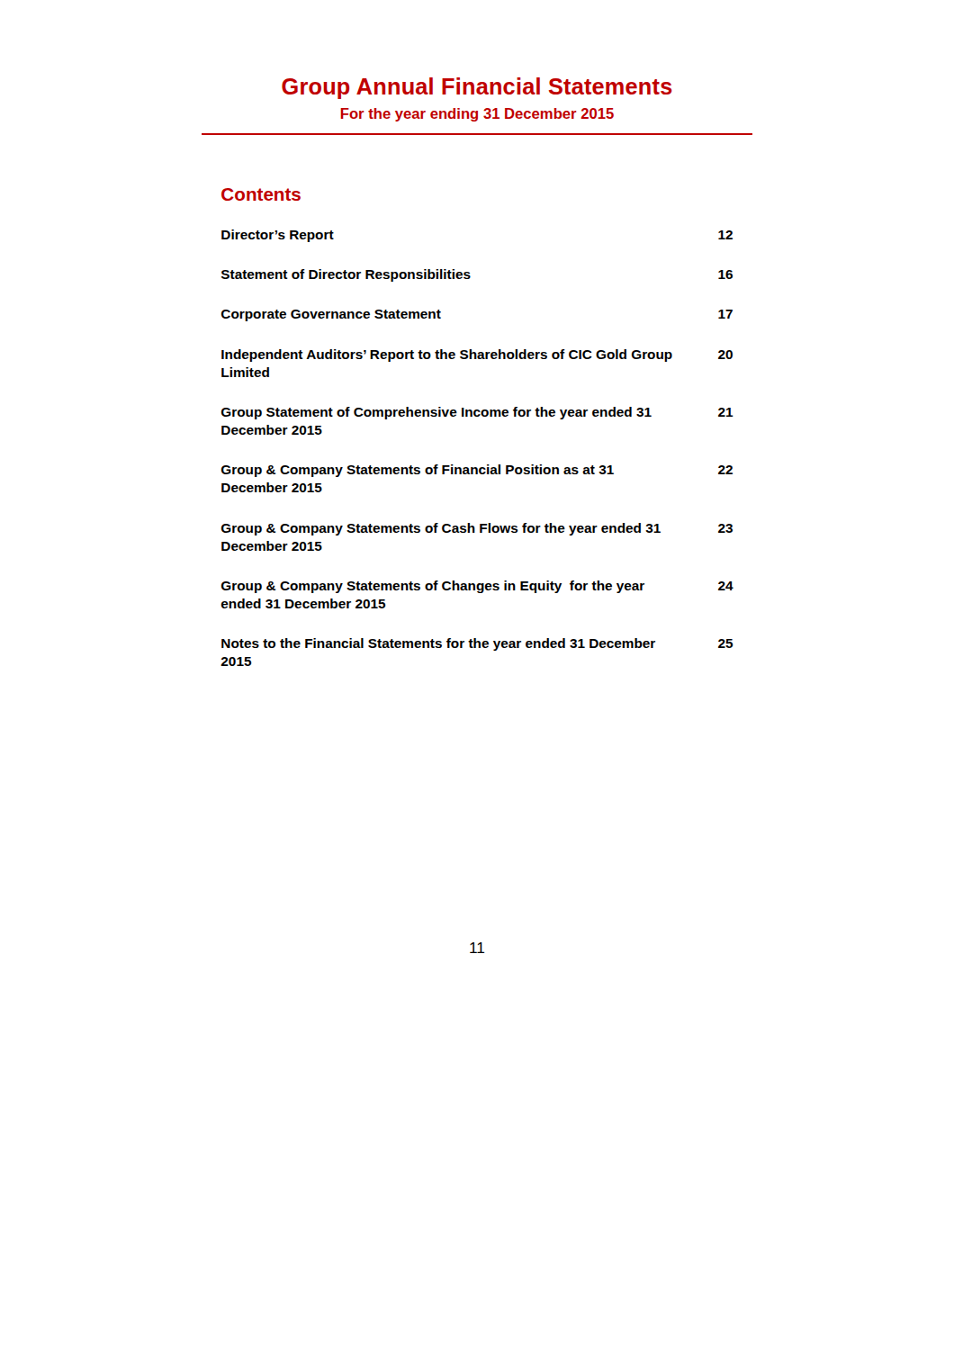Group Annual Financial Statements
For the year ending 31 December 2015
Contents
Director’s Report 12
Statement of Director Responsibilities 16
Corporate Governance Statement 17
Independent Auditors’ Report to the Shareholders of CIC Gold Group Limited 20
Group Statement of Comprehensive Income for the year ended 31 December 2015 21
Group & Company Statements of Financial Position as at 31 December 2015 22
Group & Company Statements of Cash Flows for the year ended 31 December 2015 23
Group & Company Statements of Changes in Equity for the year ended 31 December 2015 24
Notes to the Financial Statements for the year ended 31 December 2015 25
11